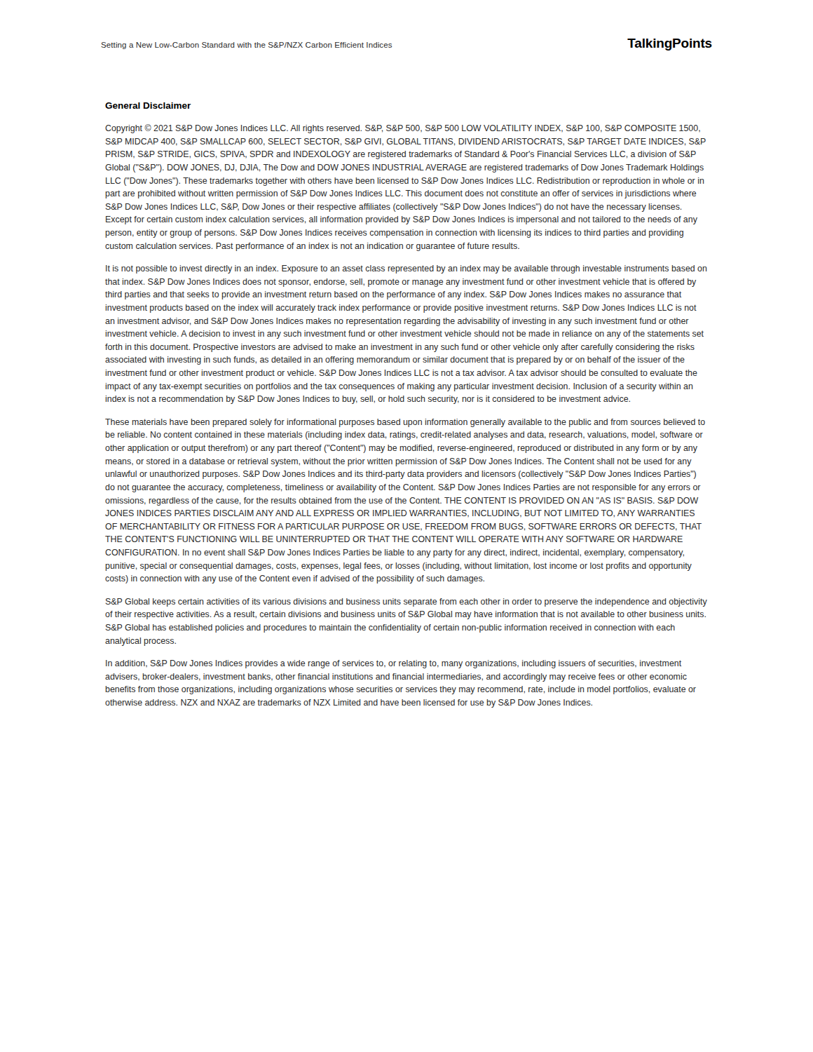Setting a New Low-Carbon Standard with the S&P/NZX Carbon Efficient Indices
TalkingPoints
General Disclaimer
Copyright © 2021 S&P Dow Jones Indices LLC. All rights reserved. S&P, S&P 500, S&P 500 LOW VOLATILITY INDEX, S&P 100, S&P COMPOSITE 1500, S&P MIDCAP 400, S&P SMALLCAP 600, SELECT SECTOR, S&P GIVI, GLOBAL TITANS, DIVIDEND ARISTOCRATS, S&P TARGET DATE INDICES, S&P PRISM, S&P STRIDE, GICS, SPIVA, SPDR and INDEXOLOGY are registered trademarks of Standard & Poor's Financial Services LLC, a division of S&P Global ("S&P"). DOW JONES, DJ, DJIA, The Dow and DOW JONES INDUSTRIAL AVERAGE are registered trademarks of Dow Jones Trademark Holdings LLC ("Dow Jones"). These trademarks together with others have been licensed to S&P Dow Jones Indices LLC. Redistribution or reproduction in whole or in part are prohibited without written permission of S&P Dow Jones Indices LLC. This document does not constitute an offer of services in jurisdictions where S&P Dow Jones Indices LLC, S&P, Dow Jones or their respective affiliates (collectively "S&P Dow Jones Indices") do not have the necessary licenses. Except for certain custom index calculation services, all information provided by S&P Dow Jones Indices is impersonal and not tailored to the needs of any person, entity or group of persons. S&P Dow Jones Indices receives compensation in connection with licensing its indices to third parties and providing custom calculation services. Past performance of an index is not an indication or guarantee of future results.
It is not possible to invest directly in an index. Exposure to an asset class represented by an index may be available through investable instruments based on that index. S&P Dow Jones Indices does not sponsor, endorse, sell, promote or manage any investment fund or other investment vehicle that is offered by third parties and that seeks to provide an investment return based on the performance of any index. S&P Dow Jones Indices makes no assurance that investment products based on the index will accurately track index performance or provide positive investment returns. S&P Dow Jones Indices LLC is not an investment advisor, and S&P Dow Jones Indices makes no representation regarding the advisability of investing in any such investment fund or other investment vehicle. A decision to invest in any such investment fund or other investment vehicle should not be made in reliance on any of the statements set forth in this document. Prospective investors are advised to make an investment in any such fund or other vehicle only after carefully considering the risks associated with investing in such funds, as detailed in an offering memorandum or similar document that is prepared by or on behalf of the issuer of the investment fund or other investment product or vehicle. S&P Dow Jones Indices LLC is not a tax advisor. A tax advisor should be consulted to evaluate the impact of any tax-exempt securities on portfolios and the tax consequences of making any particular investment decision. Inclusion of a security within an index is not a recommendation by S&P Dow Jones Indices to buy, sell, or hold such security, nor is it considered to be investment advice.
These materials have been prepared solely for informational purposes based upon information generally available to the public and from sources believed to be reliable. No content contained in these materials (including index data, ratings, credit-related analyses and data, research, valuations, model, software or other application or output therefrom) or any part thereof ("Content") may be modified, reverse-engineered, reproduced or distributed in any form or by any means, or stored in a database or retrieval system, without the prior written permission of S&P Dow Jones Indices. The Content shall not be used for any unlawful or unauthorized purposes. S&P Dow Jones Indices and its third-party data providers and licensors (collectively "S&P Dow Jones Indices Parties") do not guarantee the accuracy, completeness, timeliness or availability of the Content. S&P Dow Jones Indices Parties are not responsible for any errors or omissions, regardless of the cause, for the results obtained from the use of the Content. THE CONTENT IS PROVIDED ON AN "AS IS" BASIS. S&P DOW JONES INDICES PARTIES DISCLAIM ANY AND ALL EXPRESS OR IMPLIED WARRANTIES, INCLUDING, BUT NOT LIMITED TO, ANY WARRANTIES OF MERCHANTABILITY OR FITNESS FOR A PARTICULAR PURPOSE OR USE, FREEDOM FROM BUGS, SOFTWARE ERRORS OR DEFECTS, THAT THE CONTENT'S FUNCTIONING WILL BE UNINTERRUPTED OR THAT THE CONTENT WILL OPERATE WITH ANY SOFTWARE OR HARDWARE CONFIGURATION. In no event shall S&P Dow Jones Indices Parties be liable to any party for any direct, indirect, incidental, exemplary, compensatory, punitive, special or consequential damages, costs, expenses, legal fees, or losses (including, without limitation, lost income or lost profits and opportunity costs) in connection with any use of the Content even if advised of the possibility of such damages.
S&P Global keeps certain activities of its various divisions and business units separate from each other in order to preserve the independence and objectivity of their respective activities. As a result, certain divisions and business units of S&P Global may have information that is not available to other business units. S&P Global has established policies and procedures to maintain the confidentiality of certain non-public information received in connection with each analytical process.
In addition, S&P Dow Jones Indices provides a wide range of services to, or relating to, many organizations, including issuers of securities, investment advisers, broker-dealers, investment banks, other financial institutions and financial intermediaries, and accordingly may receive fees or other economic benefits from those organizations, including organizations whose securities or services they may recommend, rate, include in model portfolios, evaluate or otherwise address. NZX and NXAZ are trademarks of NZX Limited and have been licensed for use by S&P Dow Jones Indices.